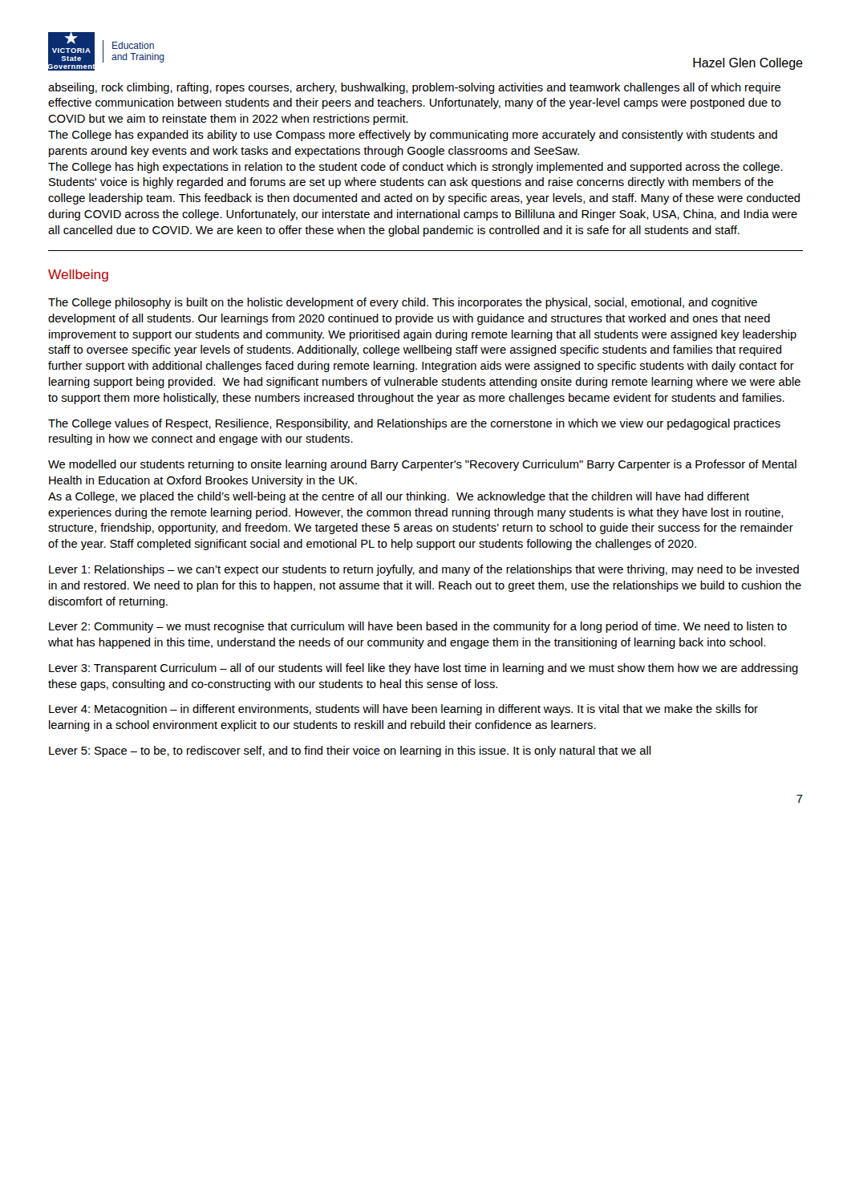★ VICTORIA
State
Government
Education
and Training
Hazel Glen College
abseiling, rock climbing, rafting, ropes courses, archery, bushwalking, problem-solving activities and teamwork challenges all of which require effective communication between students and their peers and teachers. Unfortunately, many of the year-level camps were postponed due to COVID but we aim to reinstate them in 2022 when restrictions permit.
The College has expanded its ability to use Compass more effectively by communicating more accurately and consistently with students and parents around key events and work tasks and expectations through Google classrooms and SeeSaw.
The College has high expectations in relation to the student code of conduct which is strongly implemented and supported across the college. Students' voice is highly regarded and forums are set up where students can ask questions and raise concerns directly with members of the college leadership team. This feedback is then documented and acted on by specific areas, year levels, and staff. Many of these were conducted during COVID across the college. Unfortunately, our interstate and international camps to Billiluna and Ringer Soak, USA, China, and India were all cancelled due to COVID. We are keen to offer these when the global pandemic is controlled and it is safe for all students and staff.
Wellbeing
The College philosophy is built on the holistic development of every child. This incorporates the physical, social, emotional, and cognitive development of all students. Our learnings from 2020 continued to provide us with guidance and structures that worked and ones that need improvement to support our students and community. We prioritised again during remote learning that all students were assigned key leadership staff to oversee specific year levels of students. Additionally, college wellbeing staff were assigned specific students and families that required further support with additional challenges faced during remote learning. Integration aids were assigned to specific students with daily contact for learning support being provided. We had significant numbers of vulnerable students attending onsite during remote learning where we were able to support them more holistically, these numbers increased throughout the year as more challenges became evident for students and families.
The College values of Respect, Resilience, Responsibility, and Relationships are the cornerstone in which we view our pedagogical practices resulting in how we connect and engage with our students.
We modelled our students returning to onsite learning around Barry Carpenter's "Recovery Curriculum" Barry Carpenter is a Professor of Mental Health in Education at Oxford Brookes University in the UK.
As a College, we placed the child’s well-being at the centre of all our thinking. We acknowledge that the children will have had different experiences during the remote learning period. However, the common thread running through many students is what they have lost in routine, structure, friendship, opportunity, and freedom. We targeted these 5 areas on students' return to school to guide their success for the remainder of the year. Staff completed significant social and emotional PL to help support our students following the challenges of 2020.
Lever 1: Relationships – we can’t expect our students to return joyfully, and many of the relationships that were thriving, may need to be invested in and restored. We need to plan for this to happen, not assume that it will. Reach out to greet them, use the relationships we build to cushion the discomfort of returning.
Lever 2: Community – we must recognise that curriculum will have been based in the community for a long period of time. We need to listen to what has happened in this time, understand the needs of our community and engage them in the transitioning of learning back into school.
Lever 3: Transparent Curriculum – all of our students will feel like they have lost time in learning and we must show them how we are addressing these gaps, consulting and co-constructing with our students to heal this sense of loss.
Lever 4: Metacognition – in different environments, students will have been learning in different ways. It is vital that we make the skills for learning in a school environment explicit to our students to reskill and rebuild their confidence as learners.
Lever 5: Space – to be, to rediscover self, and to find their voice on learning in this issue. It is only natural that we all
7